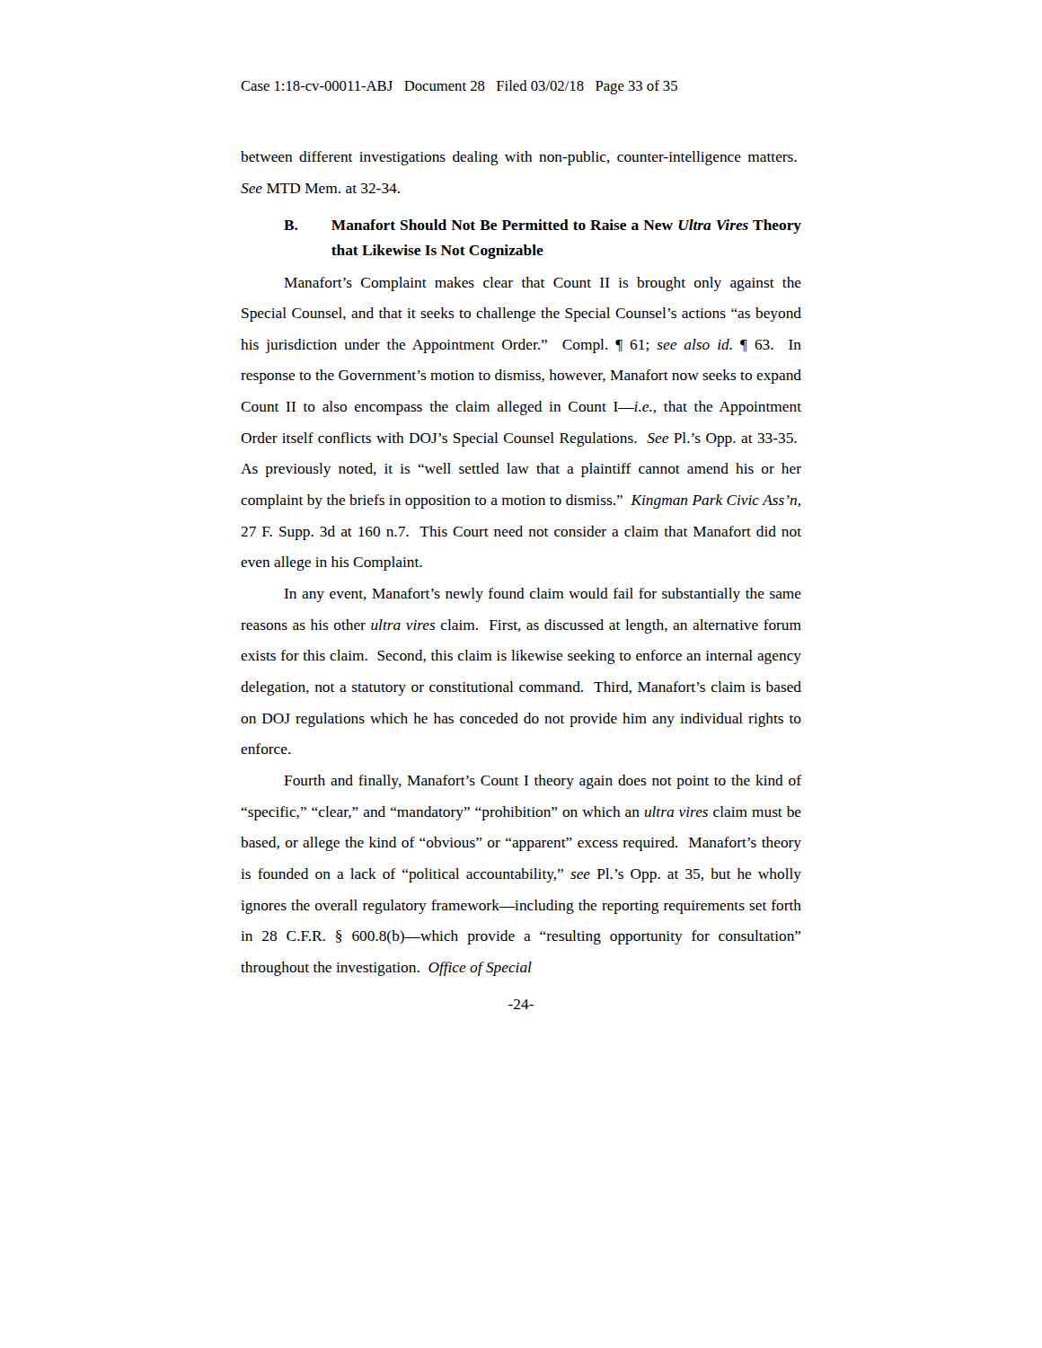Case 1:18-cv-00011-ABJ Document 28 Filed 03/02/18 Page 33 of 35
between different investigations dealing with non-public, counter-intelligence matters. See MTD Mem. at 32-34.
B. Manafort Should Not Be Permitted to Raise a New Ultra Vires Theory that Likewise Is Not Cognizable
Manafort’s Complaint makes clear that Count II is brought only against the Special Counsel, and that it seeks to challenge the Special Counsel’s actions “as beyond his jurisdiction under the Appointment Order.” Compl. ¶ 61; see also id. ¶ 63. In response to the Government’s motion to dismiss, however, Manafort now seeks to expand Count II to also encompass the claim alleged in Count I—i.e., that the Appointment Order itself conflicts with DOJ’s Special Counsel Regulations. See Pl.’s Opp. at 33-35. As previously noted, it is “well settled law that a plaintiff cannot amend his or her complaint by the briefs in opposition to a motion to dismiss.” Kingman Park Civic Ass’n, 27 F. Supp. 3d at 160 n.7. This Court need not consider a claim that Manafort did not even allege in his Complaint.
In any event, Manafort’s newly found claim would fail for substantially the same reasons as his other ultra vires claim. First, as discussed at length, an alternative forum exists for this claim. Second, this claim is likewise seeking to enforce an internal agency delegation, not a statutory or constitutional command. Third, Manafort’s claim is based on DOJ regulations which he has conceded do not provide him any individual rights to enforce.
Fourth and finally, Manafort’s Count I theory again does not point to the kind of “specific,” “clear,” and “mandatory” “prohibition” on which an ultra vires claim must be based, or allege the kind of “obvious” or “apparent” excess required. Manafort’s theory is founded on a lack of “political accountability,” see Pl.’s Opp. at 35, but he wholly ignores the overall regulatory framework—including the reporting requirements set forth in 28 C.F.R. § 600.8(b)—which provide a “resulting opportunity for consultation” throughout the investigation. Office of Special
-24-